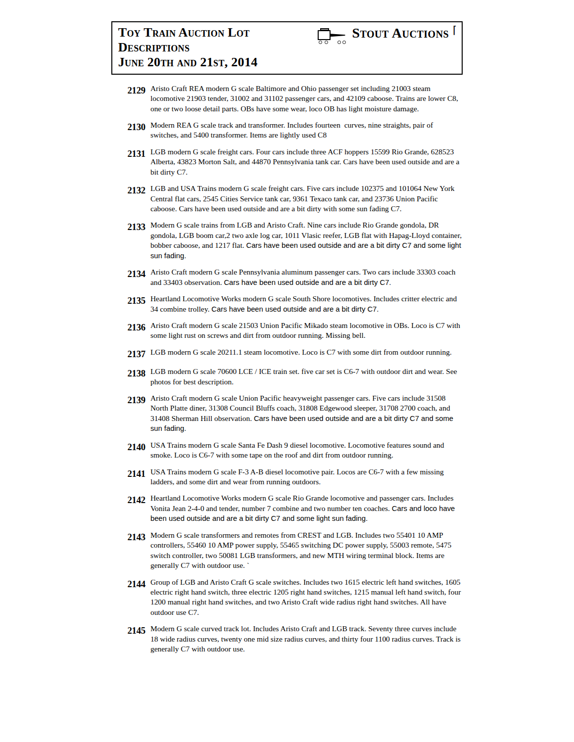Toy Train Auction Lot Descriptions
June 20th and 21st, 2014
Stout Auctions
⌈
2129
Aristo Craft REA modern G scale Baltimore and Ohio passenger set including 21003 steam locomotive 21903 tender, 31002 and 31102 passenger cars, and 42109 caboose. Trains are lower C8, one or two loose detail parts. OBs have some wear, loco OB has light moisture damage.
2130
Modern REA G scale track and transformer. Includes fourteen curves, nine straights, pair of switches, and 5400 transformer. Items are lightly used C8
2131
LGB modern G scale freight cars. Four cars include three ACF hoppers 15599 Rio Grande, 628523 Alberta, 43823 Morton Salt, and 44870 Pennsylvania tank car. Cars have been used outside and are a bit dirty C7.
2132
LGB and USA Trains modern G scale freight cars. Five cars include 102375 and 101064 New York Central flat cars, 2545 Cities Service tank car, 9361 Texaco tank car, and 23736 Union Pacific caboose. Cars have been used outside and are a bit dirty with some sun fading C7.
2133
Modern G scale trains from LGB and Aristo Craft. Nine cars include Rio Grande gondola, DR gondola, LGB boom car,2 two axle log car, 1011 Vlasic reefer, LGB flat with Hapag-Lloyd container, bobber caboose, and 1217 flat. Cars have been used outside and are a bit dirty C7 and some light sun fading.
2134
Aristo Craft modern G scale Pennsylvania aluminum passenger cars. Two cars include 33303 coach and 33403 observation. Cars have been used outside and are a bit dirty C7.
2135
Heartland Locomotive Works modern G scale South Shore locomotives. Includes critter electric and 34 combine trolley. Cars have been used outside and are a bit dirty C7.
2136
Aristo Craft modern G scale 21503 Union Pacific Mikado steam locomotive in OBs. Loco is C7 with some light rust on screws and dirt from outdoor running. Missing bell.
2137
LGB modern G scale 20211.1 steam locomotive. Loco is C7 with some dirt from outdoor running.
2138
LGB modern G scale 70600 LCE / ICE train set. five car set is C6-7 with outdoor dirt and wear. See photos for best description.
2139
Aristo Craft modern G scale Union Pacific heavyweight passenger cars. Five cars include 31508 North Platte diner, 31308 Council Bluffs coach, 31808 Edgewood sleeper, 31708 2700 coach, and 31408 Sherman Hill observation. Cars have been used outside and are a bit dirty C7 and some sun fading.
2140
USA Trains modern G scale Santa Fe Dash 9 diesel locomotive. Locomotive features sound and smoke. Loco is C6-7 with some tape on the roof and dirt from outdoor running.
2141
USA Trains modern G scale F-3 A-B diesel locomotive pair. Locos are C6-7 with a few missing ladders, and some dirt and wear from running outdoors.
2142
Heartland Locomotive Works modern G scale Rio Grande locomotive and passenger cars. Includes Vonita Jean 2-4-0 and tender, number 7 combine and two number ten coaches. Cars and loco have been used outside and are a bit dirty C7 and some light sun fading.
2143
Modern G scale transformers and remotes from CREST and LGB. Includes two 55401 10 AMP controllers, 55460 10 AMP power supply, 55465 switching DC power supply, 55003 remote, 5475 switch controller, two 50081 LGB transformers, and new MTH wiring terminal block. Items are generally C7 with outdoor use. `
2144
Group of LGB and Aristo Craft G scale switches. Includes two 1615 electric left hand switches, 1605 electric right hand switch, three electric 1205 right hand switches, 1215 manual left hand switch, four 1200 manual right hand switches, and two Aristo Craft wide radius right hand switches. All have outdoor use C7.
2145
Modern G scale curved track lot. Includes Aristo Craft and LGB track. Seventy three curves include 18 wide radius curves, twenty one mid size radius curves, and thirty four 1100 radius curves. Track is generally C7 with outdoor use.